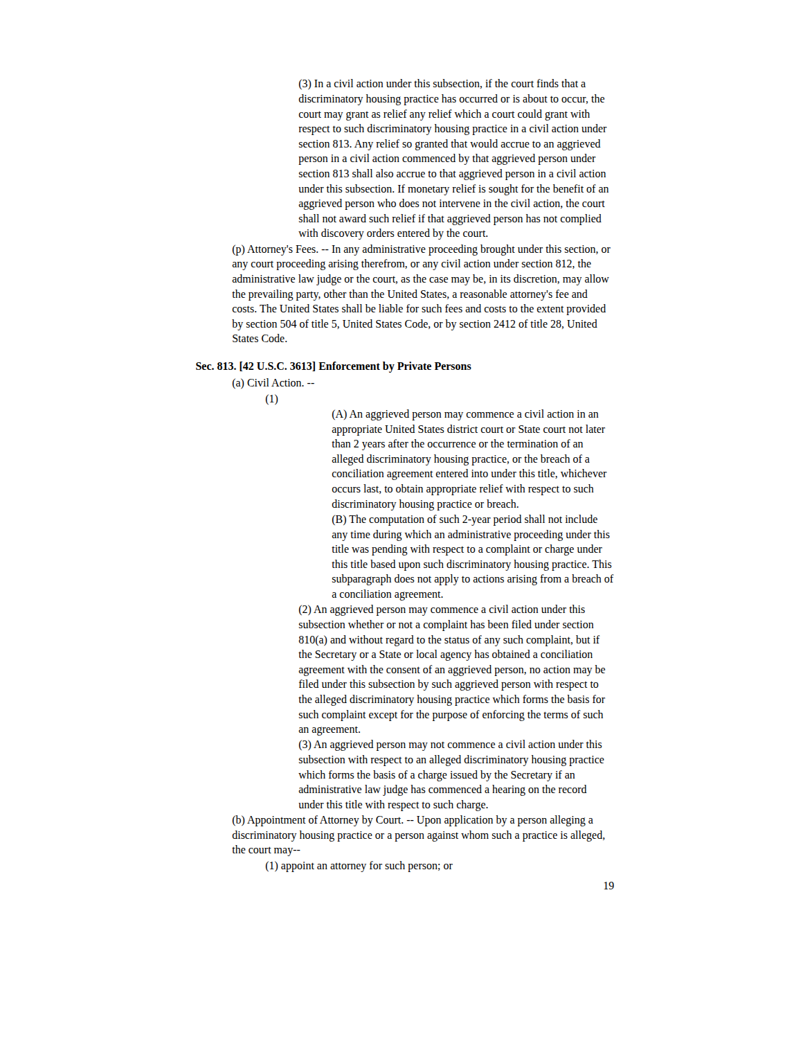(3) In a civil action under this subsection, if the court finds that a discriminatory housing practice has occurred or is about to occur, the court may grant as relief any relief which a court could grant with respect to such discriminatory housing practice in a civil action under section 813. Any relief so granted that would accrue to an aggrieved person in a civil action commenced by that aggrieved person under section 813 shall also accrue to that aggrieved person in a civil action under this subsection. If monetary relief is sought for the benefit of an aggrieved person who does not intervene in the civil action, the court shall not award such relief if that aggrieved person has not complied with discovery orders entered by the court.
(p) Attorney's Fees. -- In any administrative proceeding brought under this section, or any court proceeding arising therefrom, or any civil action under section 812, the administrative law judge or the court, as the case may be, in its discretion, may allow the prevailing party, other than the United States, a reasonable attorney's fee and costs. The United States shall be liable for such fees and costs to the extent provided by section 504 of title 5, United States Code, or by section 2412 of title 28, United States Code.
Sec. 813. [42 U.S.C. 3613] Enforcement by Private Persons
(a) Civil Action. --
(1)
(A) An aggrieved person may commence a civil action in an appropriate United States district court or State court not later than 2 years after the occurrence or the termination of an alleged discriminatory housing practice, or the breach of a conciliation agreement entered into under this title, whichever occurs last, to obtain appropriate relief with respect to such discriminatory housing practice or breach.
(B) The computation of such 2-year period shall not include any time during which an administrative proceeding under this title was pending with respect to a complaint or charge under this title based upon such discriminatory housing practice. This subparagraph does not apply to actions arising from a breach of a conciliation agreement.
(2) An aggrieved person may commence a civil action under this subsection whether or not a complaint has been filed under section 810(a) and without regard to the status of any such complaint, but if the Secretary or a State or local agency has obtained a conciliation agreement with the consent of an aggrieved person, no action may be filed under this subsection by such aggrieved person with respect to the alleged discriminatory housing practice which forms the basis for such complaint except for the purpose of enforcing the terms of such an agreement.
(3) An aggrieved person may not commence a civil action under this subsection with respect to an alleged discriminatory housing practice which forms the basis of a charge issued by the Secretary if an administrative law judge has commenced a hearing on the record under this title with respect to such charge.
(b) Appointment of Attorney by Court. -- Upon application by a person alleging a discriminatory housing practice or a person against whom such a practice is alleged, the court may--
(1) appoint an attorney for such person; or
19